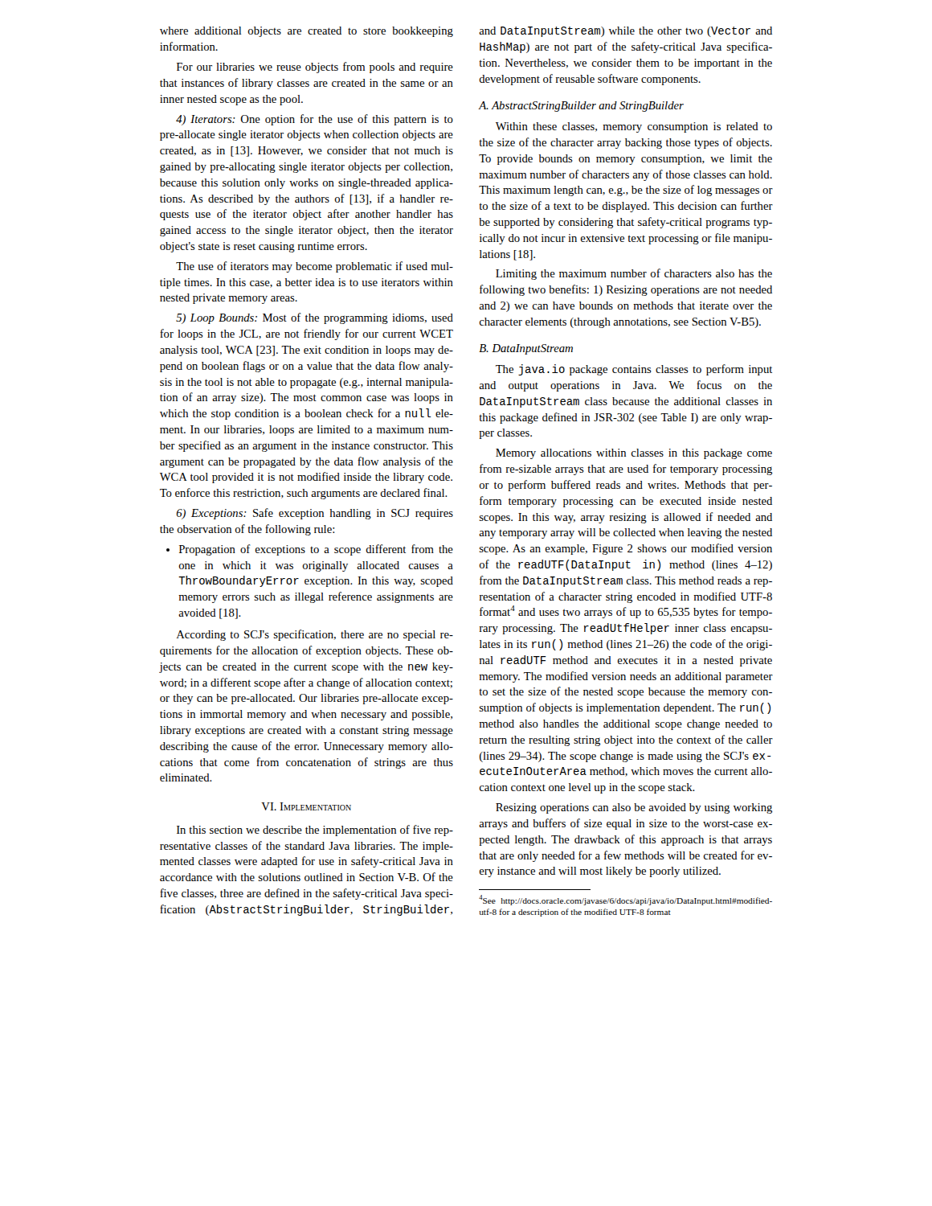where additional objects are created to store bookkeeping information.
For our libraries we reuse objects from pools and require that instances of library classes are created in the same or an inner nested scope as the pool.
4) Iterators: One option for the use of this pattern is to pre-allocate single iterator objects when collection objects are created, as in [13]. However, we consider that not much is gained by pre-allocating single iterator objects per collection, because this solution only works on single-threaded applications. As described by the authors of [13], if a handler requests use of the iterator object after another handler has gained access to the single iterator object, then the iterator object's state is reset causing runtime errors.
The use of iterators may become problematic if used multiple times. In this case, a better idea is to use iterators within nested private memory areas.
5) Loop Bounds: Most of the programming idioms, used for loops in the JCL, are not friendly for our current WCET analysis tool, WCA [23]. The exit condition in loops may depend on boolean flags or on a value that the data flow analysis in the tool is not able to propagate (e.g., internal manipulation of an array size). The most common case was loops in which the stop condition is a boolean check for a null element. In our libraries, loops are limited to a maximum number specified as an argument in the instance constructor. This argument can be propagated by the data flow analysis of the WCA tool provided it is not modified inside the library code. To enforce this restriction, such arguments are declared final.
6) Exceptions: Safe exception handling in SCJ requires the observation of the following rule:
Propagation of exceptions to a scope different from the one in which it was originally allocated causes a ThrowBoundaryError exception. In this way, scoped memory errors such as illegal reference assignments are avoided [18].
According to SCJ's specification, there are no special requirements for the allocation of exception objects. These objects can be created in the current scope with the new keyword; in a different scope after a change of allocation context; or they can be pre-allocated. Our libraries pre-allocate exceptions in immortal memory and when necessary and possible, library exceptions are created with a constant string message describing the cause of the error. Unnecessary memory allocations that come from concatenation of strings are thus eliminated.
VI. Implementation
In this section we describe the implementation of five representative classes of the standard Java libraries. The implemented classes were adapted for use in safety-critical Java in accordance with the solutions outlined in Section V-B. Of the five classes, three are defined in the safety-critical Java specification (AbstractStringBuilder, StringBuilder, and DataInputStream) while the other two (Vector and HashMap) are not part of the safety-critical Java specification. Nevertheless, we consider them to be important in the development of reusable software components.
A. AbstractStringBuilder and StringBuilder
Within these classes, memory consumption is related to the size of the character array backing those types of objects. To provide bounds on memory consumption, we limit the maximum number of characters any of those classes can hold. This maximum length can, e.g., be the size of log messages or to the size of a text to be displayed. This decision can further be supported by considering that safety-critical programs typically do not incur in extensive text processing or file manipulations [18].
Limiting the maximum number of characters also has the following two benefits: 1) Resizing operations are not needed and 2) we can have bounds on methods that iterate over the character elements (through annotations, see Section V-B5).
B. DataInputStream
The java.io package contains classes to perform input and output operations in Java. We focus on the DataInputStream class because the additional classes in this package defined in JSR-302 (see Table I) are only wrapper classes.
Memory allocations within classes in this package come from re-sizable arrays that are used for temporary processing or to perform buffered reads and writes. Methods that perform temporary processing can be executed inside nested scopes. In this way, array resizing is allowed if needed and any temporary array will be collected when leaving the nested scope. As an example, Figure 2 shows our modified version of the readUTF(DataInput in) method (lines 4–12) from the DataInputStream class. This method reads a representation of a character string encoded in modified UTF-8 format4 and uses two arrays of up to 65,535 bytes for temporary processing. The readUtfHelper inner class encapsulates in its run() method (lines 21–26) the code of the original readUTF method and executes it in a nested private memory. The modified version needs an additional parameter to set the size of the nested scope because the memory consumption of objects is implementation dependent. The run() method also handles the additional scope change needed to return the resulting string object into the context of the caller (lines 29–34). The scope change is made using the SCJ's executeInOuterArea method, which moves the current allocation context one level up in the scope stack.
Resizing operations can also be avoided by using working arrays and buffers of size equal in size to the worst-case expected length. The drawback of this approach is that arrays that are only needed for a few methods will be created for every instance and will most likely be poorly utilized.
4See http://docs.oracle.com/javase/6/docs/api/java/io/DataInput.html#modified-utf-8 for a description of the modified UTF-8 format